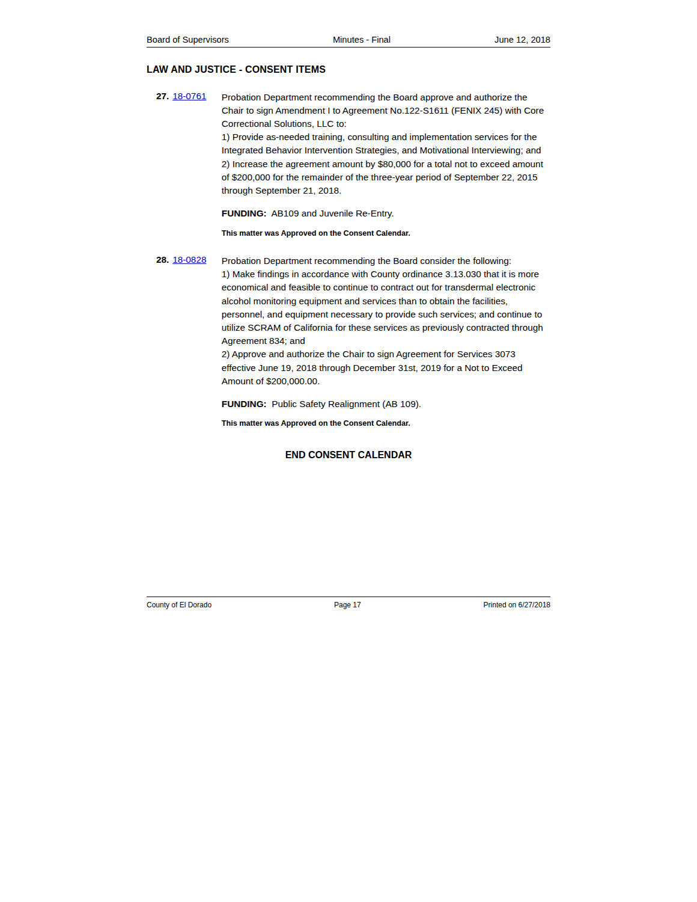Board of Supervisors
Minutes - Final
June 12, 2018
LAW AND JUSTICE - CONSENT ITEMS
27.
18-0761
Probation Department recommending the Board approve and authorize the Chair to sign Amendment I to Agreement No.122-S1611 (FENIX 245) with Core Correctional Solutions, LLC to:
1) Provide as-needed training, consulting and implementation services for the Integrated Behavior Intervention Strategies, and Motivational Interviewing; and
2) Increase the agreement amount by $80,000 for a total not to exceed amount of $200,000 for the remainder of the three-year period of September 22, 2015 through September 21, 2018.
FUNDING: AB109 and Juvenile Re-Entry.
This matter was Approved on the Consent Calendar.
28.
18-0828
Probation Department recommending the Board consider the following:
1) Make findings in accordance with County ordinance 3.13.030 that it is more economical and feasible to continue to contract out for transdermal electronic alcohol monitoring equipment and services than to obtain the facilities, personnel, and equipment necessary to provide such services; and continue to utilize SCRAM of California for these services as previously contracted through Agreement 834; and
2) Approve and authorize the Chair to sign Agreement for Services 3073 effective June 19, 2018 through December 31st, 2019 for a Not to Exceed Amount of $200,000.00.
FUNDING: Public Safety Realignment (AB 109).
This matter was Approved on the Consent Calendar.
END CONSENT CALENDAR
County of El Dorado
Page 17
Printed on 6/27/2018